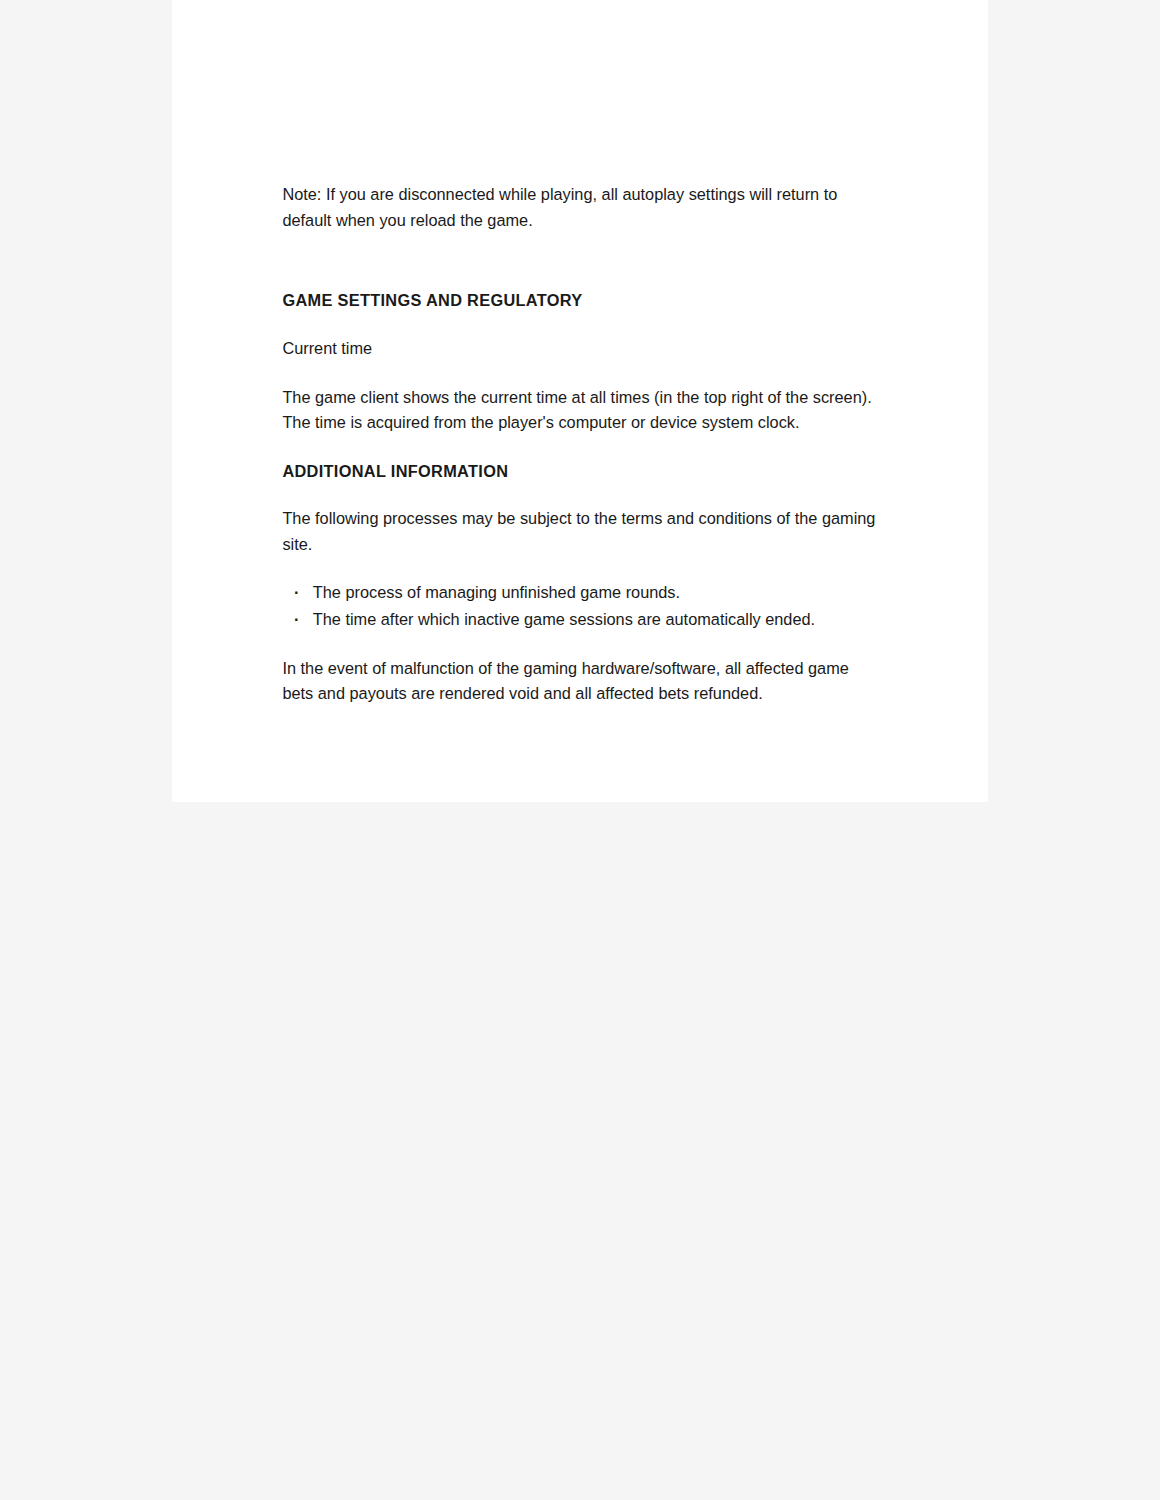Note: If you are disconnected while playing, all autoplay settings will return to default when you reload the game.
GAME SETTINGS AND REGULATORY
Current time
The game client shows the current time at all times (in the top right of the screen). The time is acquired from the player's computer or device system clock.
ADDITIONAL INFORMATION
The following processes may be subject to the terms and conditions of the gaming site.
The process of managing unfinished game rounds.
The time after which inactive game sessions are automatically ended.
In the event of malfunction of the gaming hardware/software, all affected game bets and payouts are rendered void and all affected bets refunded.